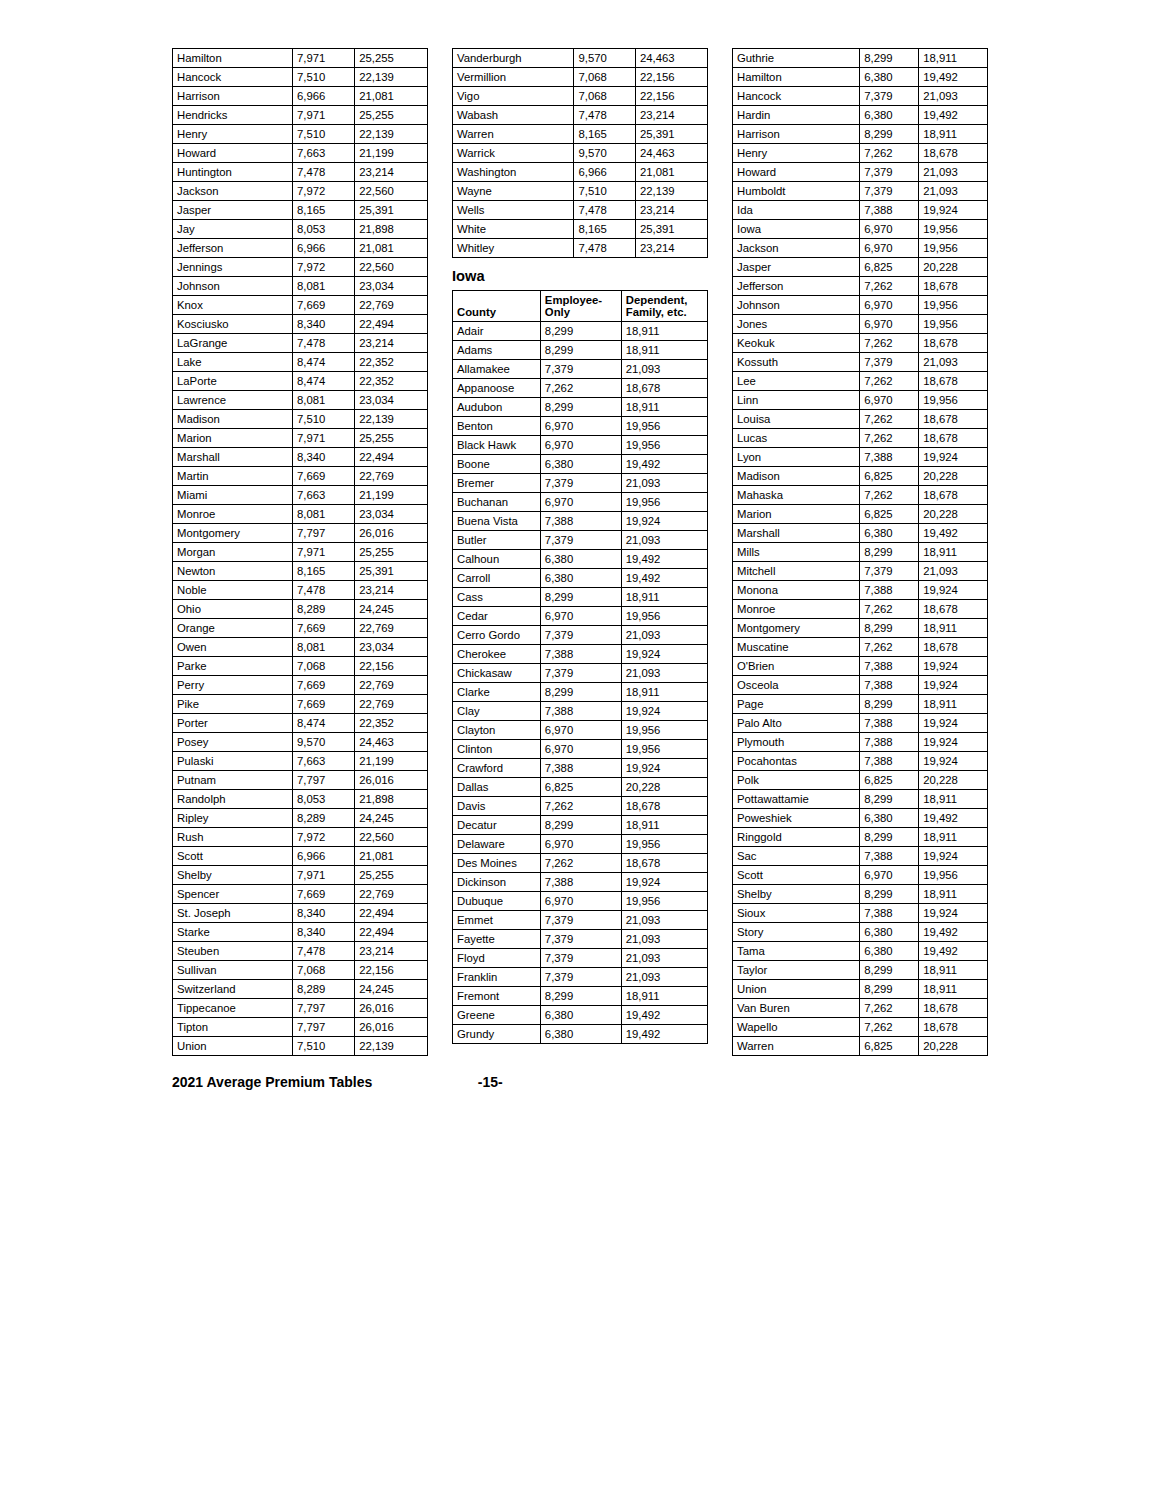| Hamilton | 7,971 | 25,255 |
| Hancock | 7,510 | 22,139 |
| Harrison | 6,966 | 21,081 |
| Hendricks | 7,971 | 25,255 |
| Henry | 7,510 | 22,139 |
| Howard | 7,663 | 21,199 |
| Huntington | 7,478 | 23,214 |
| Jackson | 7,972 | 22,560 |
| Jasper | 8,165 | 25,391 |
| Jay | 8,053 | 21,898 |
| Jefferson | 6,966 | 21,081 |
| Jennings | 7,972 | 22,560 |
| Johnson | 8,081 | 23,034 |
| Knox | 7,669 | 22,769 |
| Kosciusko | 8,340 | 22,494 |
| LaGrange | 7,478 | 23,214 |
| Lake | 8,474 | 22,352 |
| LaPorte | 8,474 | 22,352 |
| Lawrence | 8,081 | 23,034 |
| Madison | 7,510 | 22,139 |
| Marion | 7,971 | 25,255 |
| Marshall | 8,340 | 22,494 |
| Martin | 7,669 | 22,769 |
| Miami | 7,663 | 21,199 |
| Monroe | 8,081 | 23,034 |
| Montgomery | 7,797 | 26,016 |
| Morgan | 7,971 | 25,255 |
| Newton | 8,165 | 25,391 |
| Noble | 7,478 | 23,214 |
| Ohio | 8,289 | 24,245 |
| Orange | 7,669 | 22,769 |
| Owen | 8,081 | 23,034 |
| Parke | 7,068 | 22,156 |
| Perry | 7,669 | 22,769 |
| Pike | 7,669 | 22,769 |
| Porter | 8,474 | 22,352 |
| Posey | 9,570 | 24,463 |
| Pulaski | 7,663 | 21,199 |
| Putnam | 7,797 | 26,016 |
| Randolph | 8,053 | 21,898 |
| Ripley | 8,289 | 24,245 |
| Rush | 7,972 | 22,560 |
| Scott | 6,966 | 21,081 |
| Shelby | 7,971 | 25,255 |
| Spencer | 7,669 | 22,769 |
| St. Joseph | 8,340 | 22,494 |
| Starke | 8,340 | 22,494 |
| Steuben | 7,478 | 23,214 |
| Sullivan | 7,068 | 22,156 |
| Switzerland | 8,289 | 24,245 |
| Tippecanoe | 7,797 | 26,016 |
| Tipton | 7,797 | 26,016 |
| Union | 7,510 | 22,139 |
| Vanderburgh | 9,570 | 24,463 |
| Vermillion | 7,068 | 22,156 |
| Vigo | 7,068 | 22,156 |
| Wabash | 7,478 | 23,214 |
| Warren | 8,165 | 25,391 |
| Warrick | 9,570 | 24,463 |
| Washington | 6,966 | 21,081 |
| Wayne | 7,510 | 22,139 |
| Wells | 7,478 | 23,214 |
| White | 8,165 | 25,391 |
| Whitley | 7,478 | 23,214 |
Iowa
| County | Employee- Only | Dependent, Family, etc. |
| --- | --- | --- |
| Adair | 8,299 | 18,911 |
| Adams | 8,299 | 18,911 |
| Allamakee | 7,379 | 21,093 |
| Appanoose | 7,262 | 18,678 |
| Audubon | 8,299 | 18,911 |
| Benton | 6,970 | 19,956 |
| Black Hawk | 6,970 | 19,956 |
| Boone | 6,380 | 19,492 |
| Bremer | 7,379 | 21,093 |
| Buchanan | 6,970 | 19,956 |
| Buena Vista | 7,388 | 19,924 |
| Butler | 7,379 | 21,093 |
| Calhoun | 6,380 | 19,492 |
| Carroll | 6,380 | 19,492 |
| Cass | 8,299 | 18,911 |
| Cedar | 6,970 | 19,956 |
| Cerro Gordo | 7,379 | 21,093 |
| Cherokee | 7,388 | 19,924 |
| Chickasaw | 7,379 | 21,093 |
| Clarke | 8,299 | 18,911 |
| Clay | 7,388 | 19,924 |
| Clayton | 6,970 | 19,956 |
| Clinton | 6,970 | 19,956 |
| Crawford | 7,388 | 19,924 |
| Dallas | 6,825 | 20,228 |
| Davis | 7,262 | 18,678 |
| Decatur | 8,299 | 18,911 |
| Delaware | 6,970 | 19,956 |
| Des Moines | 7,262 | 18,678 |
| Dickinson | 7,388 | 19,924 |
| Dubuque | 6,970 | 19,956 |
| Emmet | 7,379 | 21,093 |
| Fayette | 7,379 | 21,093 |
| Floyd | 7,379 | 21,093 |
| Franklin | 7,379 | 21,093 |
| Fremont | 8,299 | 18,911 |
| Greene | 6,380 | 19,492 |
| Grundy | 6,380 | 19,492 |
| Guthrie | 8,299 | 18,911 |
| Hamilton | 6,380 | 19,492 |
| Hancock | 7,379 | 21,093 |
| Hardin | 6,380 | 19,492 |
| Harrison | 8,299 | 18,911 |
| Henry | 7,262 | 18,678 |
| Howard | 7,379 | 21,093 |
| Humboldt | 7,379 | 21,093 |
| Ida | 7,388 | 19,924 |
| Iowa | 6,970 | 19,956 |
| Jackson | 6,970 | 19,956 |
| Jasper | 6,825 | 20,228 |
| Jefferson | 7,262 | 18,678 |
| Johnson | 6,970 | 19,956 |
| Jones | 6,970 | 19,956 |
| Keokuk | 7,262 | 18,678 |
| Kossuth | 7,379 | 21,093 |
| Lee | 7,262 | 18,678 |
| Linn | 6,970 | 19,956 |
| Louisa | 7,262 | 18,678 |
| Lucas | 7,262 | 18,678 |
| Lyon | 7,388 | 19,924 |
| Madison | 6,825 | 20,228 |
| Mahaska | 7,262 | 18,678 |
| Marion | 6,825 | 20,228 |
| Marshall | 6,380 | 19,492 |
| Mills | 8,299 | 18,911 |
| Mitchell | 7,379 | 21,093 |
| Monona | 7,388 | 19,924 |
| Monroe | 7,262 | 18,678 |
| Montgomery | 8,299 | 18,911 |
| Muscatine | 7,262 | 18,678 |
| O'Brien | 7,388 | 19,924 |
| Osceola | 7,388 | 19,924 |
| Page | 8,299 | 18,911 |
| Palo Alto | 7,388 | 19,924 |
| Plymouth | 7,388 | 19,924 |
| Pocahontas | 7,388 | 19,924 |
| Polk | 6,825 | 20,228 |
| Pottawattamie | 8,299 | 18,911 |
| Poweshiek | 6,380 | 19,492 |
| Ringgold | 8,299 | 18,911 |
| Sac | 7,388 | 19,924 |
| Scott | 6,970 | 19,956 |
| Shelby | 8,299 | 18,911 |
| Sioux | 7,388 | 19,924 |
| Story | 6,380 | 19,492 |
| Tama | 6,380 | 19,492 |
| Taylor | 8,299 | 18,911 |
| Union | 8,299 | 18,911 |
| Van Buren | 7,262 | 18,678 |
| Wapello | 7,262 | 18,678 |
| Warren | 6,825 | 20,228 |
2021 Average Premium Tables -15-